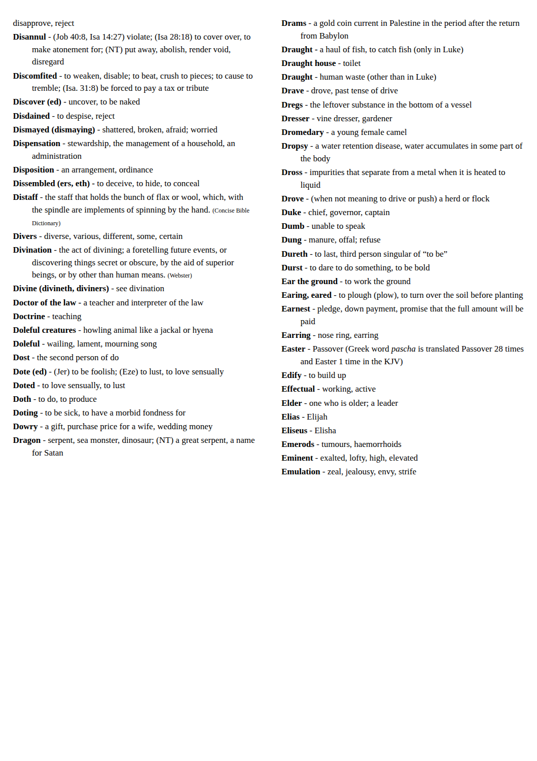disapprove, reject
Disannul
- (Job 40:8, Isa 14:27) violate; (Isa 28:18) to cover over, to make atonement for; (NT) put away, abolish, render void, disregard
Discomfited
- to weaken, disable; to beat, crush to pieces; to cause to tremble; (Isa. 31:8) be forced to pay a tax or tribute
Discover (ed)
- uncover, to be naked
Disdained
- to despise, reject
Dismayed (dismaying)
- shattered, broken, afraid; worried
Dispensation
- stewardship, the management of a household, an administration
Disposition
- an arrangement, ordinance
Dissembled (ers, eth)
- to deceive, to hide, to conceal
Distaff
- the staff that holds the bunch of flax or wool, which, with the spindle are implements of spinning by the hand. (Concise Bible Dictionary)
Divers
- diverse, various, different, some, certain
Divination
- the act of divining; a foretelling future events, or discovering things secret or obscure, by the aid of superior beings, or by other than human means. (Webster)
Divine (divineth, diviners)
- see divination
Doctor of the law
- a teacher and interpreter of the law
Doctrine
- teaching
Doleful creatures
- howling animal like a jackal or hyena
Doleful
- wailing, lament, mourning song
Dost
- the second person of do
Dote (ed)
- (Jer) to be foolish; (Eze) to lust, to love sensually
Doted
- to love sensually, to lust
Doth
- to do, to produce
Doting
- to be sick, to have a morbid fondness for
Dowry
- a gift, purchase price for a wife, wedding money
Dragon
- serpent, sea monster, dinosaur; (NT) a great serpent, a name for Satan
Drams
- a gold coin current in Palestine in the period after the return from Babylon
Draught
- a haul of fish, to catch fish (only in Luke)
Draught house
- toilet
Draught
- human waste (other than in Luke)
Drave
- drove, past tense of drive
Dregs
- the leftover substance in the bottom of a vessel
Dresser
- vine dresser, gardener
Dromedary
- a young female camel
Dropsy
- a water retention disease, water accumulates in some part of the body
Dross
- impurities that separate from a metal when it is heated to liquid
Drove
- (when not meaning to drive or push) a herd or flock
Duke
- chief, governor, captain
Dumb
- unable to speak
Dung
- manure, offal; refuse
Dureth
- to last, third person singular of “to be”
Durst
- to dare to do something, to be bold
Ear the ground
- to work the ground
Earing, eared
- to plough (plow), to turn over the soil before planting
Earnest
- pledge, down payment, promise that the full amount will be paid
Earring
- nose ring, earring
Easter
- Passover (Greek word pascha is translated Passover 28 times and Easter 1 time in the KJV)
Edify
- to build up
Effectual
- working, active
Elder
- one who is older; a leader
Elias
- Elijah
Eliseus
- Elisha
Emerods
- tumours, haemorrhoids
Eminent
- exalted, lofty, high, elevated
Emulation
- zeal, jealousy, envy, strife